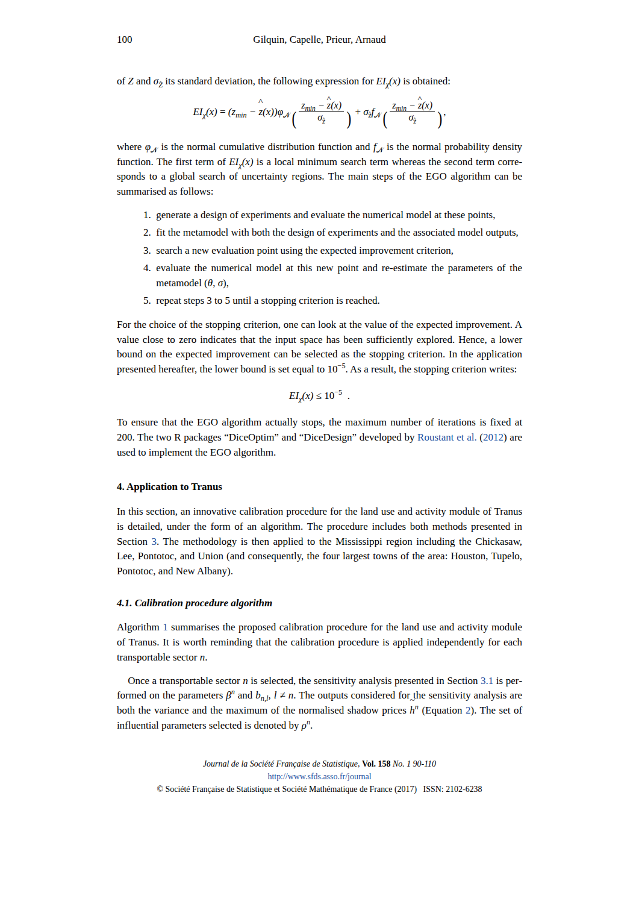100
Gilquin, Capelle, Prieur, Arnaud
of Z and σZ its standard deviation, the following expression for EIχ(x) is obtained:
EIχ(x) = (zmin − z(x))φ𝒩(zmin − z(x) σz) + σzf𝒩(zmin − z(x) σz),
where φ𝒩 is the normal cumulative distribution function and f𝒩 is the normal probability density function. The first term of EIχ(x) is a local minimum search term whereas the second term corresponds to a global search of uncertainty regions. The main steps of the EGO algorithm can be summarised as follows:
generate a design of experiments and evaluate the numerical model at these points,
fit the metamodel with both the design of experiments and the associated model outputs,
search a new evaluation point using the expected improvement criterion,
evaluate the numerical model at this new point and re-estimate the parameters of the metamodel (θ, σ),
repeat steps 3 to 5 until a stopping criterion is reached.
For the choice of the stopping criterion, one can look at the value of the expected improvement. A value close to zero indicates that the input space has been sufficiently explored. Hence, a lower bound on the expected improvement can be selected as the stopping criterion. In the application presented hereafter, the lower bound is set equal to 10−5. As a result, the stopping criterion writes:
EIχ(x) ≤ 10−5 .
To ensure that the EGO algorithm actually stops, the maximum number of iterations is fixed at 200. The two R packages “DiceOptim” and “DiceDesign” developed by Roustant et al. (2012) are used to implement the EGO algorithm.
4. Application to Tranus
In this section, an innovative calibration procedure for the land use and activity module of Tranus is detailed, under the form of an algorithm. The procedure includes both methods presented in Section 3. The methodology is then applied to the Mississippi region including the Chickasaw, Lee, Pontotoc, and Union (and consequently, the four largest towns of the area: Houston, Tupelo, Pontotoc, and New Albany).
4.1. Calibration procedure algorithm
Algorithm 1 summarises the proposed calibration procedure for the land use and activity module of Tranus. It is worth reminding that the calibration procedure is applied independently for each transportable sector n.
Once a transportable sector n is selected, the sensitivity analysis presented in Section 3.1 is performed on the parameters βn and bn,l, l ≠ n. The outputs considered for the sensitivity analysis are both the variance and the maximum of the normalised shadow prices hn (Equation 2). The set of influential parameters selected is denoted by ρn.
Journal de la Société Française de Statistique, Vol. 158 No. 1 90-110
http://www.sfds.asso.fr/journal
© Société Française de Statistique et Société Mathématique de France (2017) ISSN: 2102-6238